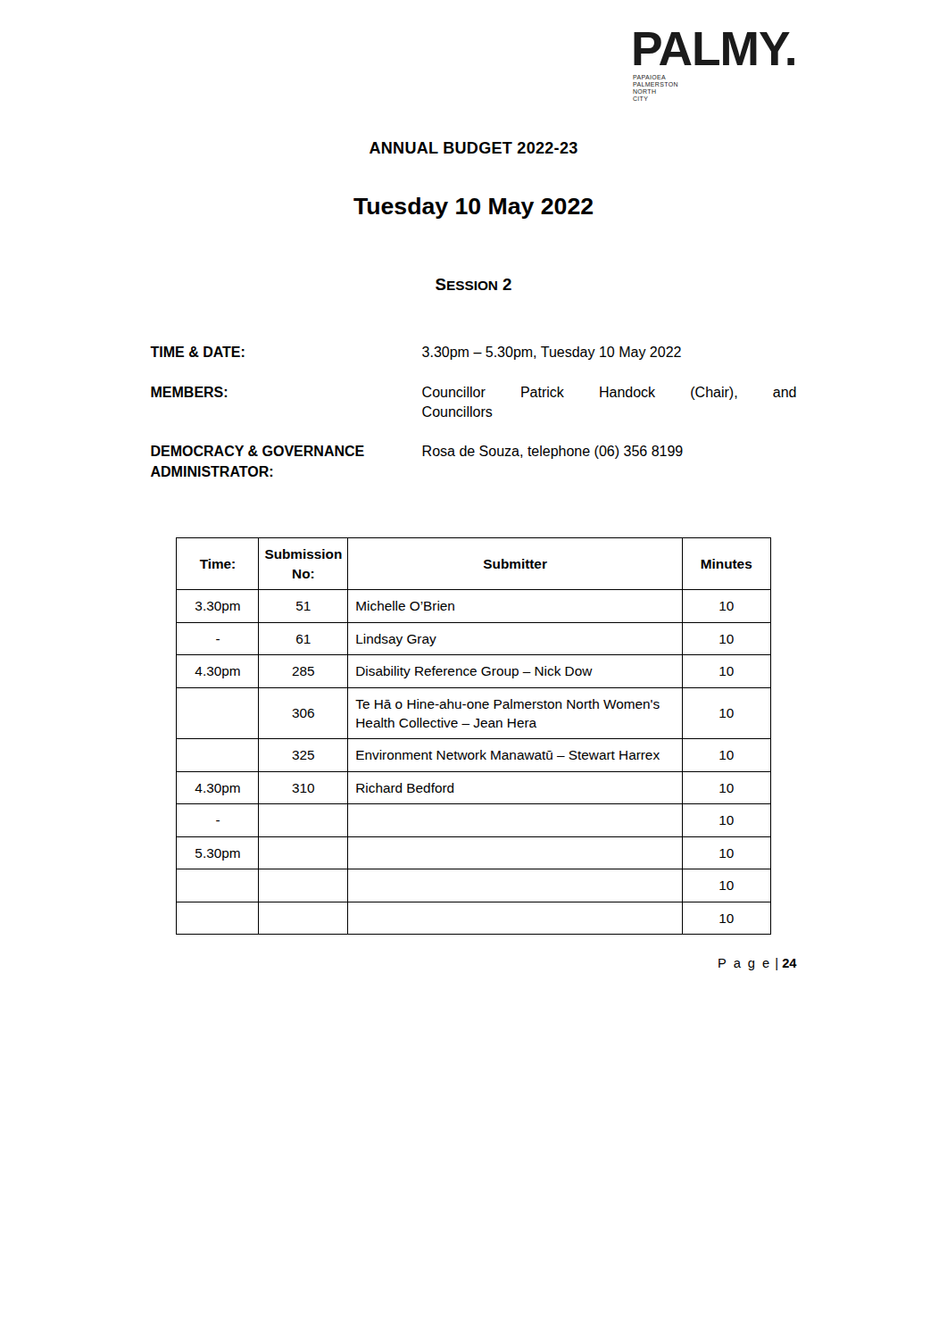PALMY.
PAPAIOEA
PALMERSTON
NORTH
CITY
ANNUAL BUDGET 2022-23
Tuesday 10 May 2022
SESSION 2
| TIME & DATE: | 3.30pm – 5.30pm, Tuesday 10 May 2022 |
| MEMBERS: | Councillor Patrick Handock (Chair), and Councillors |
| DEMOCRACY & GOVERNANCE ADMINISTRATOR: | Rosa de Souza, telephone (06) 356 8199 |
| Time: | Submission No: | Submitter | Minutes |
| --- | --- | --- | --- |
| 3.30pm | 51 | Michelle O’Brien | 10 |
| - | 61 | Lindsay Gray | 10 |
| 4.30pm | 285 | Disability Reference Group – Nick Dow | 10 |
| | 306 | Te Hā o Hine-ahu-one Palmerston North Women's Health Collective – Jean Hera | 10 |
| | 325 | Environment Network Manawatū – Stewart Harrex | 10 |
| 4.30pm | 310 | Richard Bedford | 10 |
| - | | | 10 |
| 5.30pm | | | 10 |
| | | | 10 |
| | | | 10 |
P a g e | 24